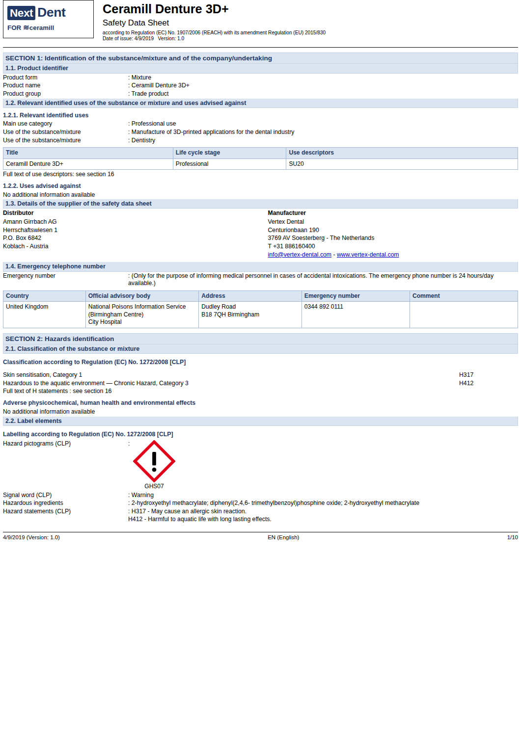Next Dent
FOR ≋ceramill
Ceramill Denture 3D+
Safety Data Sheet
according to Regulation (EC) No. 1907/2006 (REACH) with its amendment Regulation (EU) 2015/830
Date of issue: 4/9/2019 Version: 1.0
SECTION 1: Identification of the substance/mixture and of the company/undertaking
1.1. Product identifier
Product form
: Mixture
Product name
: Ceramill Denture 3D+
Product group
: Trade product
1.2. Relevant identified uses of the substance or mixture and uses advised against
1.2.1. Relevant identified uses
Main use category
: Professional use
Use of the substance/mixture
: Manufacture of 3D-printed applications for the dental industry
Use of the substance/mixture
: Dentistry
| Title | Life cycle stage | Use descriptors |
| --- | --- | --- |
| Ceramill Denture 3D+ | Professional | SU20 |
Full text of use descriptors: see section 16
1.2.2. Uses advised against
No additional information available
1.3. Details of the supplier of the safety data sheet
Distributor
Amann Girrbach AG
Herrschaftswiesen 1
P.O. Box 6842
Koblach - Austria
Manufacturer
Vertex Dental
Centurionbaan 190
3769 AV Soesterberg - The Netherlands
T +31 886160400
info@vertex-dental.com - www.vertex-dental.com
1.4. Emergency telephone number
Emergency number
: (Only for the purpose of informing medical personnel in cases of accidental intoxications. The emergency phone number is 24 hours/day available.)
| Country | Official advisory body | Address | Emergency number | Comment |
| --- | --- | --- | --- | --- |
| United Kingdom | National Poisons Information Service (Birmingham Centre) City Hospital | Dudley Road B18 7QH Birmingham | 0344 892 0111 | |
SECTION 2: Hazards identification
2.1. Classification of the substance or mixture
Classification according to Regulation (EC) No. 1272/2008 [CLP]
Skin sensitisation, Category 1
H317
Hazardous to the aquatic environment — Chronic Hazard, Category 3
H412
Full text of H statements : see section 16
Adverse physicochemical, human health and environmental effects
No additional information available
2.2. Label elements
Labelling according to Regulation (EC) No. 1272/2008 [CLP]
Hazard pictograms (CLP)
:
GHS07
Signal word (CLP)
: Warning
Hazardous ingredients
: 2-hydroxyethyl methacrylate; diphenyl(2,4,6- trimethylbenzoyl)phosphine oxide; 2-hydroxyethyl methacrylate
Hazard statements (CLP)
: H317 - May cause an allergic skin reaction. H412 - Harmful to aquatic life with long lasting effects.
4/9/2019 (Version: 1.0)
EN (English)
1/10